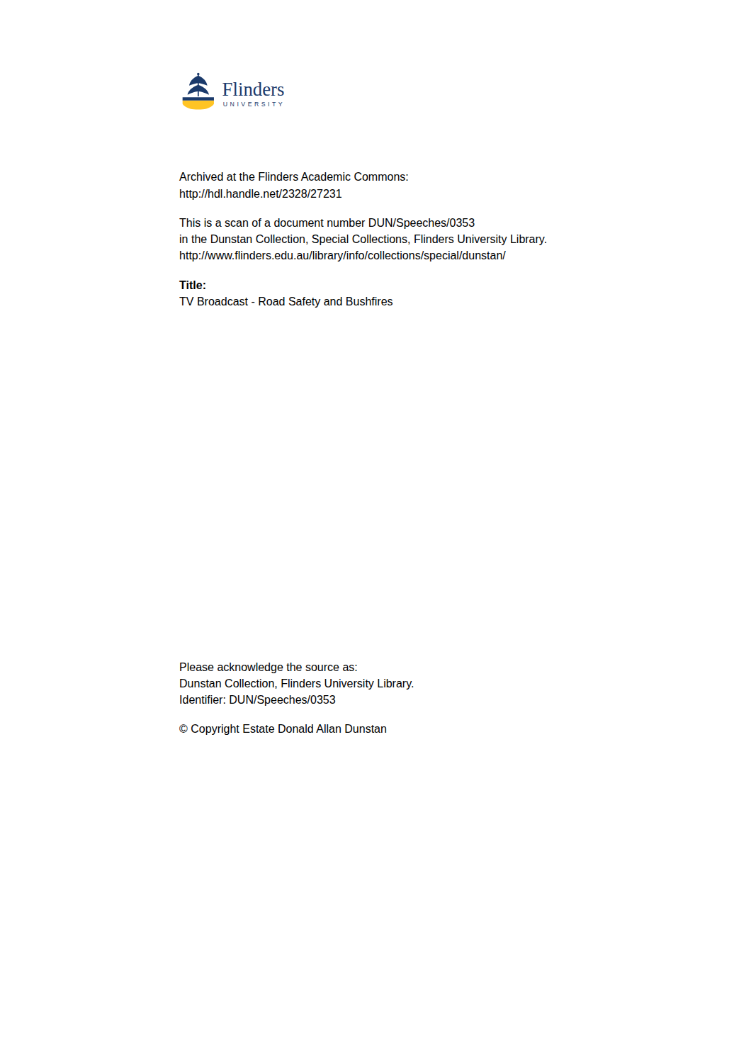Flinders UNIVERSITY
Archived at the Flinders Academic Commons:
http://hdl.handle.net/2328/27231
This is a scan of a document number DUN/Speeches/0353
in the Dunstan Collection, Special Collections, Flinders University Library.
http://www.flinders.edu.au/library/info/collections/special/dunstan/
Title:
TV Broadcast - Road Safety and Bushfires
Please acknowledge the source as:
Dunstan Collection, Flinders University Library.
Identifier: DUN/Speeches/0353
© Copyright Estate Donald Allan Dunstan